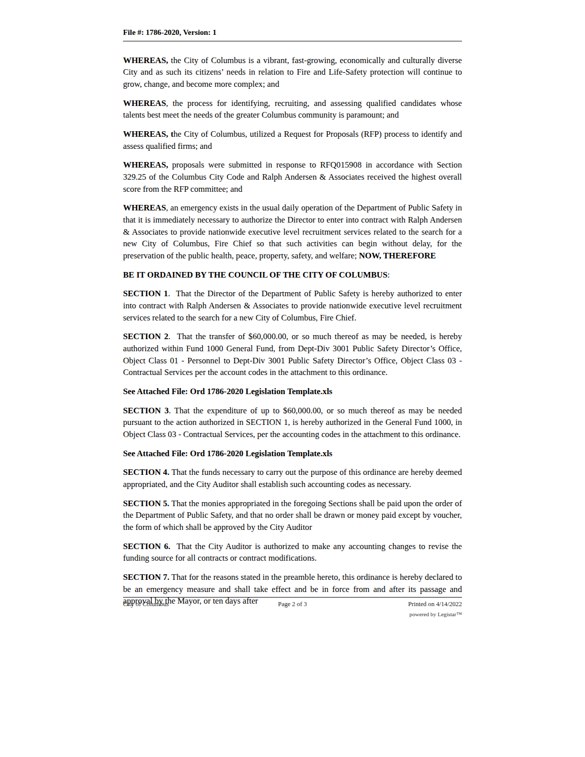File #: 1786-2020, Version: 1
WHEREAS, the City of Columbus is a vibrant, fast-growing, economically and culturally diverse City and as such its citizens’ needs in relation to Fire and Life-Safety protection will continue to grow, change, and become more complex; and
WHEREAS, the process for identifying, recruiting, and assessing qualified candidates whose talents best meet the needs of the greater Columbus community is paramount; and
WHEREAS, the City of Columbus, utilized a Request for Proposals (RFP) process to identify and assess qualified firms; and
WHEREAS, proposals were submitted in response to RFQ015908 in accordance with Section 329.25 of the Columbus City Code and Ralph Andersen & Associates received the highest overall score from the RFP committee; and
WHEREAS, an emergency exists in the usual daily operation of the Department of Public Safety in that it is immediately necessary to authorize the Director to enter into contract with Ralph Andersen & Associates to provide nationwide executive level recruitment services related to the search for a new City of Columbus, Fire Chief so that such activities can begin without delay, for the preservation of the public health, peace, property, safety, and welfare; NOW, THEREFORE
BE IT ORDAINED BY THE COUNCIL OF THE CITY OF COLUMBUS:
SECTION 1. That the Director of the Department of Public Safety is hereby authorized to enter into contract with Ralph Andersen & Associates to provide nationwide executive level recruitment services related to the search for a new City of Columbus, Fire Chief.
SECTION 2. That the transfer of $60,000.00, or so much thereof as may be needed, is hereby authorized within Fund 1000 General Fund, from Dept-Div 3001 Public Safety Director’s Office, Object Class 01 - Personnel to Dept-Div 3001 Public Safety Director’s Office, Object Class 03 - Contractual Services per the account codes in the attachment to this ordinance.
See Attached File: Ord 1786-2020 Legislation Template.xls
SECTION 3. That the expenditure of up to $60,000.00, or so much thereof as may be needed pursuant to the action authorized in SECTION 1, is hereby authorized in the General Fund 1000, in Object Class 03 - Contractual Services, per the accounting codes in the attachment to this ordinance.
See Attached File: Ord 1786-2020 Legislation Template.xls
SECTION 4. That the funds necessary to carry out the purpose of this ordinance are hereby deemed appropriated, and the City Auditor shall establish such accounting codes as necessary.
SECTION 5. That the monies appropriated in the foregoing Sections shall be paid upon the order of the Department of Public Safety, and that no order shall be drawn or money paid except by voucher, the form of which shall be approved by the City Auditor
SECTION 6. That the City Auditor is authorized to make any accounting changes to revise the funding source for all contracts or contract modifications.
SECTION 7. That for the reasons stated in the preamble hereto, this ordinance is hereby declared to be an emergency measure and shall take effect and be in force from and after its passage and approval by the Mayor, or ten days after
City of Columbus
Page 2 of 3
Printed on 4/14/2022
powered by Legistar™